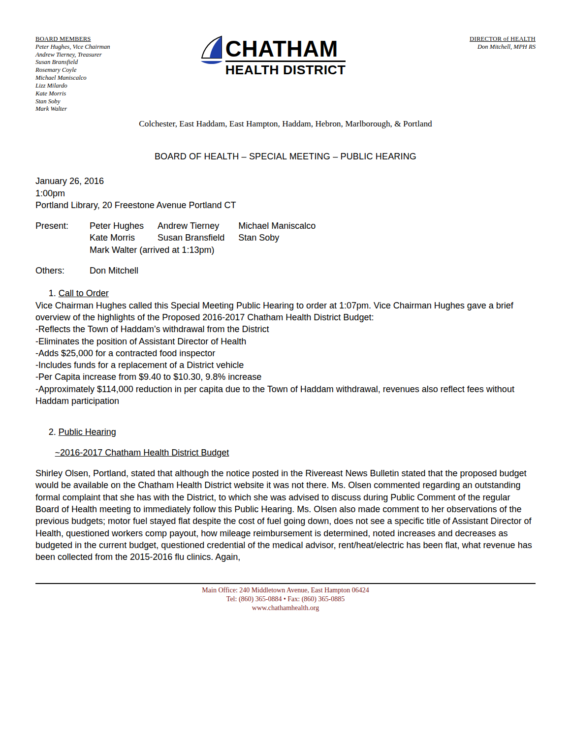BOARD MEMBERS
Peter Hughes, Vice Chairman
Andrew Tierney, Treasurer
Susan Bransfield
Rosemary Coyle
Michael Maniscalco
Lizz Milardo
Kate Morris
Stan Soby
Mark Walter
DIRECTOR of HEALTH
Don Mitchell, MPH RS
CHATHAM
HEALTH DISTRICT
Colchester, East Haddam, East Hampton, Haddam, Hebron, Marlborough, & Portland
BOARD OF HEALTH – SPECIAL MEETING – PUBLIC HEARING
January 26, 2016
1:00pm
Portland Library, 20 Freestone Avenue Portland CT
| Present: | Peter Hughes | Andrew Tierney | Michael Maniscalco |
| | Kate Morris | Susan Bransfield | Stan Soby |
| | Mark Walter (arrived at 1:13pm) |
| Others: | Don Mitchell |
Call to Order
Vice Chairman Hughes called this Special Meeting Public Hearing to order at 1:07pm. Vice Chairman Hughes gave a brief overview of the highlights of the Proposed 2016-2017 Chatham Health District Budget:
-Reflects the Town of Haddam’s withdrawal from the District
-Eliminates the position of Assistant Director of Health
-Adds $25,000 for a contracted food inspector
-Includes funds for a replacement of a District vehicle
-Per Capita increase from $9.40 to $10.30, 9.8% increase
-Approximately $114,000 reduction in per capita due to the Town of Haddam withdrawal, revenues also reflect fees without Haddam participation
Public Hearing
~2016-2017 Chatham Health District Budget
Shirley Olsen, Portland, stated that although the notice posted in the Rivereast News Bulletin stated that the proposed budget would be available on the Chatham Health District website it was not there. Ms. Olsen commented regarding an outstanding formal complaint that she has with the District, to which she was advised to discuss during Public Comment of the regular Board of Health meeting to immediately follow this Public Hearing. Ms. Olsen also made comment to her observations of the previous budgets; motor fuel stayed flat despite the cost of fuel going down, does not see a specific title of Assistant Director of Health, questioned workers comp payout, how mileage reimbursement is determined, noted increases and decreases as budgeted in the current budget, questioned credential of the medical advisor, rent/heat/electric has been flat, what revenue has been collected from the 2015-2016 flu clinics. Again,
Main Office: 240 Middletown Avenue, East Hampton 06424
Tel: (860) 365-0884 • Fax: (860) 365-0885
www.chathamhealth.org